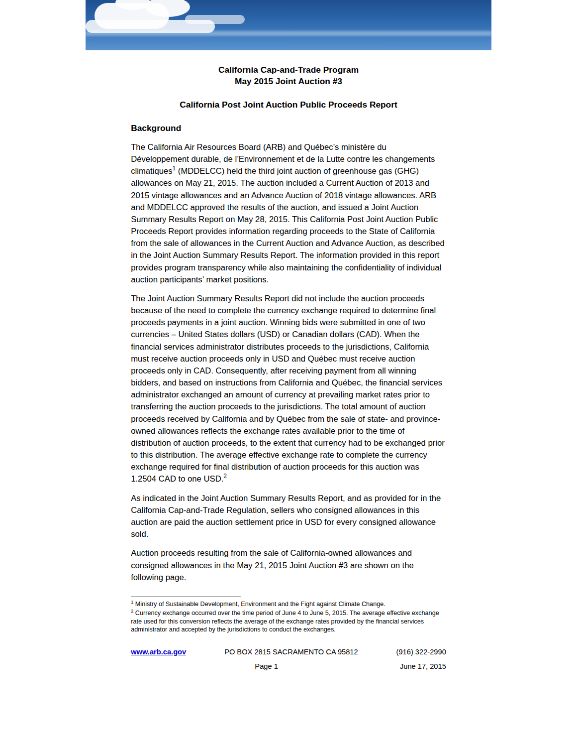California Cap-and-Trade Program
May 2015 Joint Auction #3
California Post Joint Auction Public Proceeds Report
Background
The California Air Resources Board (ARB) and Québec’s ministère du Développement durable, de l’Environnement et de la Lutte contre les changements climatiques1 (MDDELCC) held the third joint auction of greenhouse gas (GHG) allowances on May 21, 2015. The auction included a Current Auction of 2013 and 2015 vintage allowances and an Advance Auction of 2018 vintage allowances. ARB and MDDELCC approved the results of the auction, and issued a Joint Auction Summary Results Report on May 28, 2015. This California Post Joint Auction Public Proceeds Report provides information regarding proceeds to the State of California from the sale of allowances in the Current Auction and Advance Auction, as described in the Joint Auction Summary Results Report. The information provided in this report provides program transparency while also maintaining the confidentiality of individual auction participants’ market positions.
The Joint Auction Summary Results Report did not include the auction proceeds because of the need to complete the currency exchange required to determine final proceeds payments in a joint auction. Winning bids were submitted in one of two currencies – United States dollars (USD) or Canadian dollars (CAD). When the financial services administrator distributes proceeds to the jurisdictions, California must receive auction proceeds only in USD and Québec must receive auction proceeds only in CAD. Consequently, after receiving payment from all winning bidders, and based on instructions from California and Québec, the financial services administrator exchanged an amount of currency at prevailing market rates prior to transferring the auction proceeds to the jurisdictions. The total amount of auction proceeds received by California and by Québec from the sale of state- and province-owned allowances reflects the exchange rates available prior to the time of distribution of auction proceeds, to the extent that currency had to be exchanged prior to this distribution. The average effective exchange rate to complete the currency exchange required for final distribution of auction proceeds for this auction was 1.2504 CAD to one USD.2
As indicated in the Joint Auction Summary Results Report, and as provided for in the California Cap-and-Trade Regulation, sellers who consigned allowances in this auction are paid the auction settlement price in USD for every consigned allowance sold.
Auction proceeds resulting from the sale of California-owned allowances and consigned allowances in the May 21, 2015 Joint Auction #3 are shown on the following page.
1 Ministry of Sustainable Development, Environment and the Fight against Climate Change.
2 Currency exchange occurred over the time period of June 4 to June 5, 2015. The average effective exchange rate used for this conversion reflects the average of the exchange rates provided by the financial services administrator and accepted by the jurisdictions to conduct the exchanges.
www.arb.ca.gov
PO BOX 2815 SACRAMENTO CA 95812
(916) 322-2990
Page 1
June 17, 2015